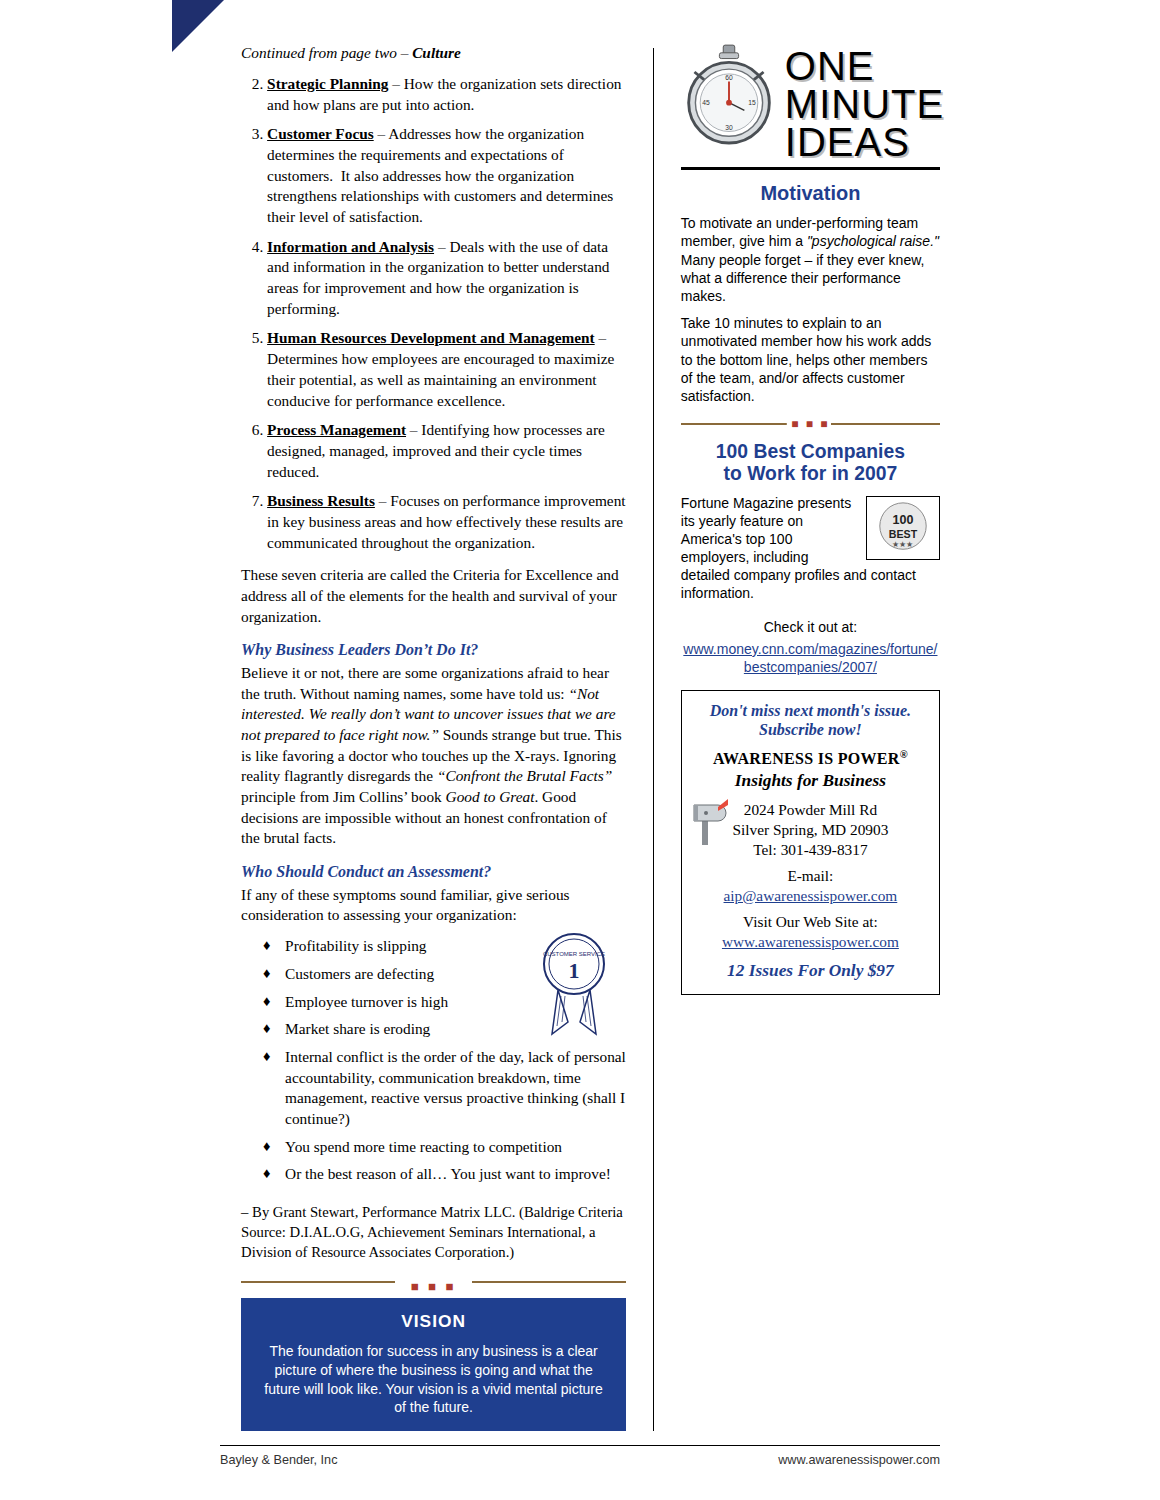Continued from page two – Culture
Strategic Planning – How the organization sets direction and how plans are put into action.
Customer Focus – Addresses how the organization determines the requirements and expectations of customers. It also addresses how the organization strengthens relationships with customers and determines their level of satisfaction.
Information and Analysis – Deals with the use of data and information in the organization to better understand areas for improvement and how the organization is performing.
Human Resources Development and Management – Determines how employees are encouraged to maximize their potential, as well as maintaining an environment conducive for performance excellence.
Process Management – Identifying how processes are designed, managed, improved and their cycle times reduced.
Business Results – Focuses on performance improvement in key business areas and how effectively these results are communicated throughout the organization.
These seven criteria are called the Criteria for Excellence and address all of the elements for the health and survival of your organization.
Why Business Leaders Don’t Do It?
Believe it or not, there are some organizations afraid to hear the truth. Without naming names, some have told us: “Not interested. We really don’t want to uncover issues that we are not prepared to face right now.” Sounds strange but true. This is like favoring a doctor who touches up the X-rays. Ignoring reality flagrantly disregards the “Confront the Brutal Facts” principle from Jim Collins’ book Good to Great. Good decisions are impossible without an honest confrontation of the brutal facts.
Who Should Conduct an Assessment?
If any of these symptoms sound familiar, give serious consideration to assessing your organization:
CUSTOMER SERVICE 1
Profitability is slipping
Customers are defecting
Employee turnover is high
Market share is eroding
Internal conflict is the order of the day, lack of personal accountability, communication breakdown, time management, reactive versus proactive thinking (shall I continue?)
You spend more time reacting to competition
Or the best reason of all… You just want to improve!
– By Grant Stewart, Performance Matrix LLC. (Baldrige Criteria Source: D.I.AL.O.G, Achievement Seminars International, a Division of Resource Associates Corporation.)
■ ■ ■
VISION
The foundation for success in any business is a clear picture of where the business is going and what the future will look like. Your vision is a vivid mental picture of the future.
60 15 30 45
ONE
MINUTE
IDEAS
Motivation
To motivate an under-performing team member, give him a "psychological raise." Many people forget – if they ever knew, what a difference their performance makes.
Take 10 minutes to explain to an unmotivated member how his work adds to the bottom line, helps other members of the team, and/or affects customer satisfaction.
■ ■ ■
100 Best Companies
to Work for in 2007
100 BEST ★★★
Fortune Magazine presents its yearly feature on America's top 100 employers, including detailed company profiles and contact information.
Check it out at:
www.money.cnn.com/magazines/fortune/bestcompanies/2007/
Don't miss next month's issue.
Subscribe now!
AWARENESS IS POWER®
Insights for Business
2024 Powder Mill Rd
Silver Spring, MD 20903
Tel: 301-439-8317
E-mail:
aip@awarenessispower.com
Visit Our Web Site at:
www.awarenessispower.com
12 Issues For Only $97
Bayley & Bender, Inc
www.awarenessispower.com